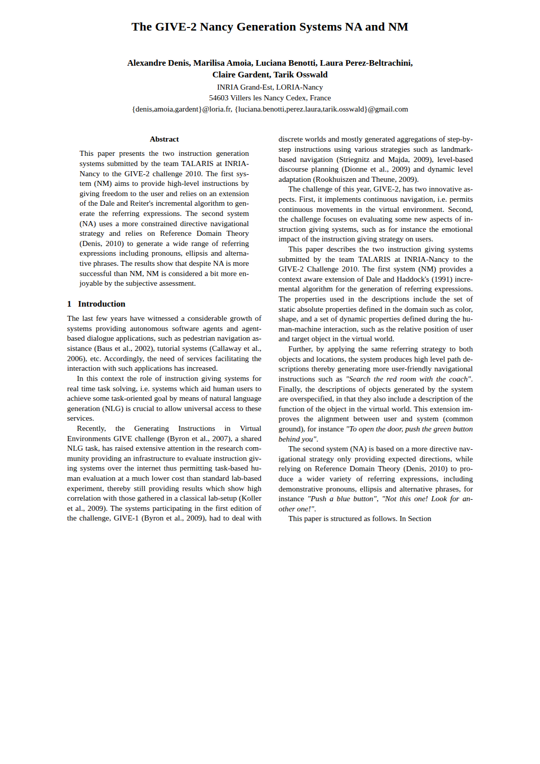The GIVE-2 Nancy Generation Systems NA and NM
Alexandre Denis, Marilisa Amoia, Luciana Benotti, Laura Perez-Beltrachini,
Claire Gardent, Tarik Osswald
INRIA Grand-Est, LORIA-Nancy
54603 Villers les Nancy Cedex, France
{denis,amoia,gardent}@loria.fr, {luciana.benotti,perez.laura,tarik.osswald}@gmail.com
Abstract
This paper presents the two instruction generation systems submitted by the team TALARIS at INRIA-Nancy to the GIVE-2 challenge 2010. The first system (NM) aims to provide high-level instructions by giving freedom to the user and relies on an extension of the Dale and Reiter's incremental algorithm to generate the referring expressions. The second system (NA) uses a more constrained directive navigational strategy and relies on Reference Domain Theory (Denis, 2010) to generate a wide range of referring expressions including pronouns, ellipsis and alternative phrases. The results show that despite NA is more successful than NM, NM is considered a bit more enjoyable by the subjective assessment.
1 Introduction
The last few years have witnessed a considerable growth of systems providing autonomous software agents and agent-based dialogue applications, such as pedestrian navigation assistance (Baus et al., 2002), tutorial systems (Callaway et al., 2006), etc. Accordingly, the need of services facilitating the interaction with such applications has increased.
In this context the role of instruction giving systems for real time task solving, i.e. systems which aid human users to achieve some task-oriented goal by means of natural language generation (NLG) is crucial to allow universal access to these services.
Recently, the Generating Instructions in Virtual Environments GIVE challenge (Byron et al., 2007), a shared NLG task, has raised extensive attention in the research community providing an infrastructure to evaluate instruction giving systems over the internet thus permitting task-based human evaluation at a much lower cost than standard lab-based experiment, thereby still providing results which show high correlation with those gathered in a classical lab-setup (Koller et al., 2009). The systems participating in the first edition of the challenge, GIVE-1 (Byron et al., 2009), had to deal with discrete worlds and mostly generated aggregations of step-by-step instructions using various strategies such as landmark-based navigation (Striegnitz and Majda, 2009), level-based discourse planning (Dionne et al., 2009) and dynamic level adaptation (Rookhuiszen and Theune, 2009).
The challenge of this year, GIVE-2, has two innovative aspects. First, it implements continuous navigation, i.e. permits continuous movements in the virtual environment. Second, the challenge focuses on evaluating some new aspects of instruction giving systems, such as for instance the emotional impact of the instruction giving strategy on users.
This paper describes the two instruction giving systems submitted by the team TALARIS at INRIA-Nancy to the GIVE-2 Challenge 2010. The first system (NM) provides a context aware extension of Dale and Haddock's (1991) incremental algorithm for the generation of referring expressions. The properties used in the descriptions include the set of static absolute properties defined in the domain such as color, shape, and a set of dynamic properties defined during the human-machine interaction, such as the relative position of user and target object in the virtual world.
Further, by applying the same referring strategy to both objects and locations, the system produces high level path descriptions thereby generating more user-friendly navigational instructions such as "Search the red room with the coach". Finally, the descriptions of objects generated by the system are overspecified, in that they also include a description of the function of the object in the virtual world. This extension improves the alignment between user and system (common ground), for instance "To open the door, push the green button behind you".
The second system (NA) is based on a more directive navigational strategy only providing expected directions, while relying on Reference Domain Theory (Denis, 2010) to produce a wider variety of referring expressions, including demonstrative pronouns, ellipsis and alternative phrases, for instance "Push a blue button", "Not this one! Look for another one!".
This paper is structured as follows. In Section